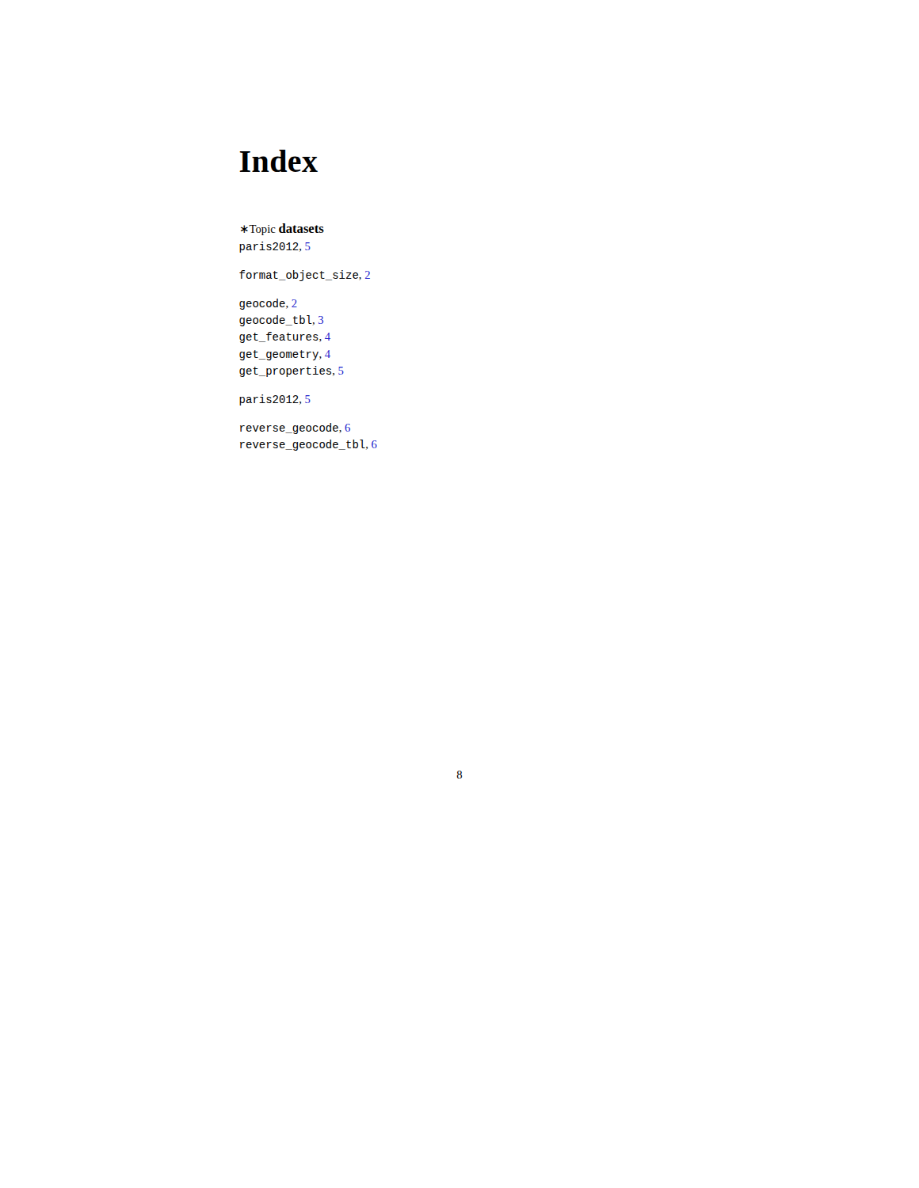Index
∗Topic datasets
paris2012, 5
format_object_size, 2
geocode, 2
geocode_tbl, 3
get_features, 4
get_geometry, 4
get_properties, 5
paris2012, 5
reverse_geocode, 6
reverse_geocode_tbl, 6
8